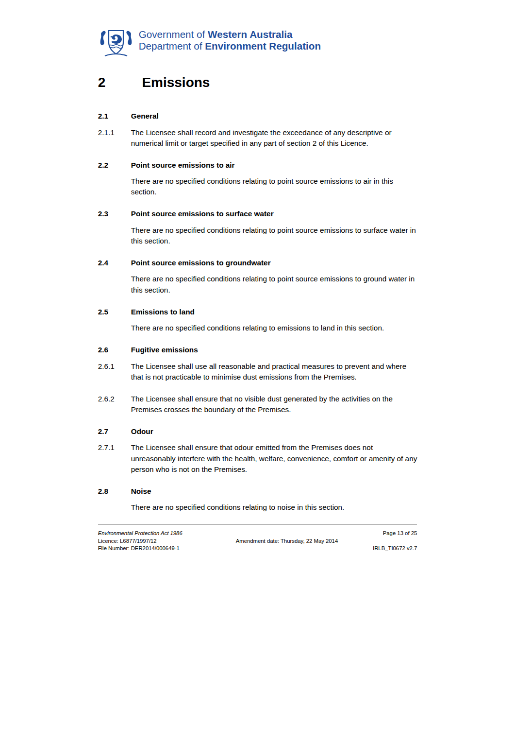Government of Western Australia
Department of Environment Regulation
2 Emissions
2.1 General
2.1.1
The Licensee shall record and investigate the exceedance of any descriptive or numerical limit or target specified in any part of section 2 of this Licence.
2.2 Point source emissions to air
There are no specified conditions relating to point source emissions to air in this section.
2.3 Point source emissions to surface water
There are no specified conditions relating to point source emissions to surface water in this section.
2.4 Point source emissions to groundwater
There are no specified conditions relating to point source emissions to ground water in this section.
2.5 Emissions to land
There are no specified conditions relating to emissions to land in this section.
2.6 Fugitive emissions
2.6.1
The Licensee shall use all reasonable and practical measures to prevent and where that is not practicable to minimise dust emissions from the Premises.
2.6.2
The Licensee shall ensure that no visible dust generated by the activities on the Premises crosses the boundary of the Premises.
2.7 Odour
2.7.1
The Licensee shall ensure that odour emitted from the Premises does not unreasonably interfere with the health, welfare, convenience, comfort or amenity of any person who is not on the Premises.
2.8 Noise
There are no specified conditions relating to noise in this section.
Environmental Protection Act 1986
Page 13 of 25
Licence: L6877/1997/12
Amendment date: Thursday, 22 May 2014
File Number: DER2014/000649-1
IRLB_TI0672 v2.7